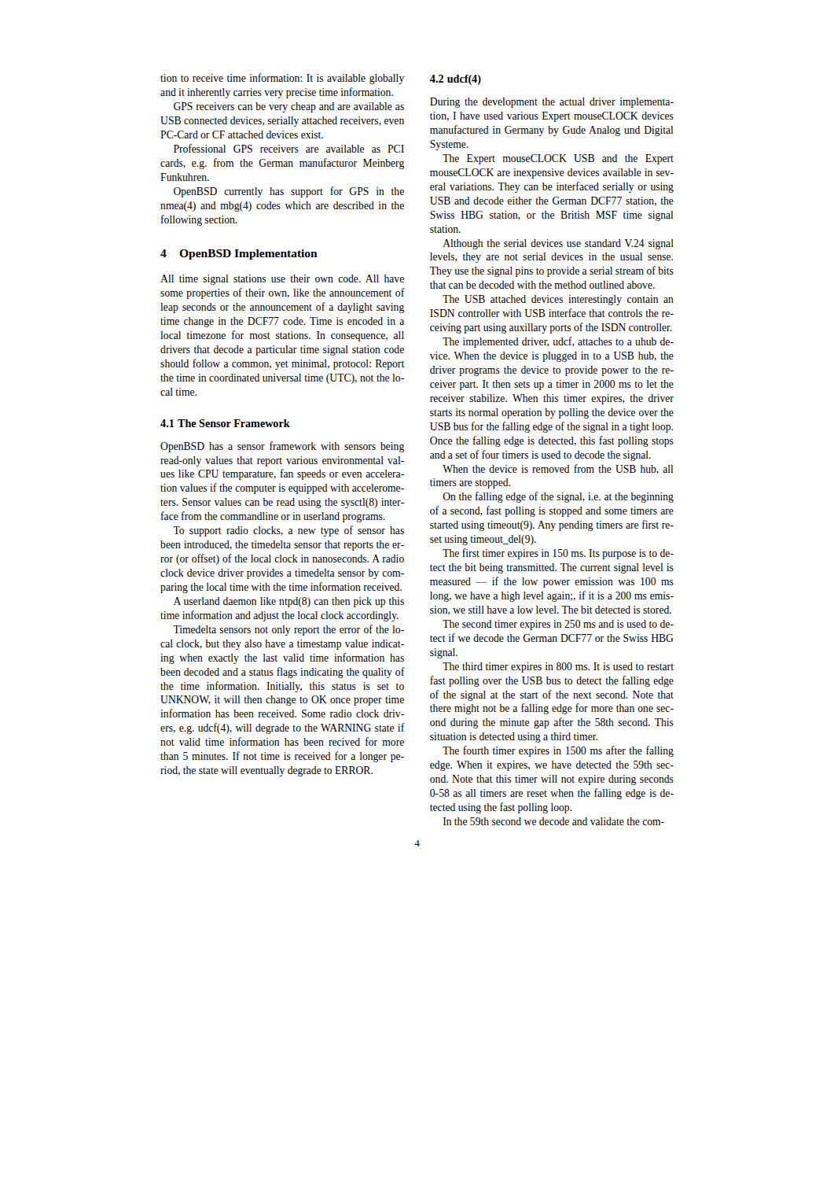tion to receive time information: It is available globally and it inherently carries very precise time information.
GPS receivers can be very cheap and are available as USB connected devices, serially attached receivers, even PC-Card or CF attached devices exist.
Professional GPS receivers are available as PCI cards, e.g. from the German manufacturor Meinberg Funkuhren.
OpenBSD currently has support for GPS in the nmea(4) and mbg(4) codes which are described in the following section.
4 OpenBSD Implementation
All time signal stations use their own code. All have some properties of their own, like the announcement of leap seconds or the announcement of a daylight saving time change in the DCF77 code. Time is encoded in a local timezone for most stations. In consequence, all drivers that decode a particular time signal station code should follow a common, yet minimal, protocol: Report the time in coordinated universal time (UTC), not the local time.
4.1 The Sensor Framework
OpenBSD has a sensor framework with sensors being read-only values that report various environmental values like CPU temparature, fan speeds or even acceleration values if the computer is equipped with accelerometers. Sensor values can be read using the sysctl(8) interface from the commandline or in userland programs.
To support radio clocks, a new type of sensor has been introduced, the timedelta sensor that reports the error (or offset) of the local clock in nanoseconds. A radio clock device driver provides a timedelta sensor by comparing the local time with the time information received.
A userland daemon like ntpd(8) can then pick up this time information and adjust the local clock accordingly.
Timedelta sensors not only report the error of the local clock, but they also have a timestamp value indicating when exactly the last valid time information has been decoded and a status flags indicating the quality of the time information. Initially, this status is set to UNKNOW, it will then change to OK once proper time information has been received. Some radio clock drivers, e.g. udcf(4), will degrade to the WARNING state if not valid time information has been recived for more than 5 minutes. If not time is received for a longer period, the state will eventually degrade to ERROR.
4.2udcf(4)
During the development the actual driver implementation, I have used various Expert mouseCLOCK devices manufactured in Germany by Gude Analog und Digital Systeme.
The Expert mouseCLOCK USB and the Expert mouseCLOCK are inexpensive devices available in several variations. They can be interfaced serially or using USB and decode either the German DCF77 station, the Swiss HBG station, or the British MSF time signal station.
Although the serial devices use standard V.24 signal levels, they are not serial devices in the usual sense. They use the signal pins to provide a serial stream of bits that can be decoded with the method outlined above.
The USB attached devices interestingly contain an ISDN controller with USB interface that controls the receiving part using auxillary ports of the ISDN controller.
The implemented driver, udcf, attaches to a uhub device. When the device is plugged in to a USB hub, the driver programs the device to provide power to the receiver part. It then sets up a timer in 2000 ms to let the receiver stabilize. When this timer expires, the driver starts its normal operation by polling the device over the USB bus for the falling edge of the signal in a tight loop. Once the falling edge is detected, this fast polling stops and a set of four timers is used to decode the signal.
When the device is removed from the USB hub, all timers are stopped.
On the falling edge of the signal, i.e. at the beginning of a second, fast polling is stopped and some timers are started using timeout(9). Any pending timers are first reset using timeout_del(9).
The first timer expires in 150 ms. Its purpose is to detect the bit being transmitted. The current signal level is measured — if the low power emission was 100 ms long, we have a high level again;, if it is a 200 ms emission, we still have a low level. The bit detected is stored.
The second timer expires in 250 ms and is used to detect if we decode the German DCF77 or the Swiss HBG signal.
The third timer expires in 800 ms. It is used to restart fast polling over the USB bus to detect the falling edge of the signal at the start of the next second. Note that there might not be a falling edge for more than one second during the minute gap after the 58th second. This situation is detected using a third timer.
The fourth timer expires in 1500 ms after the falling edge. When it expires, we have detected the 59th second. Note that this timer will not expire during seconds 0-58 as all timers are reset when the falling edge is detected using the fast polling loop.
In the 59th second we decode and validate the com-
4